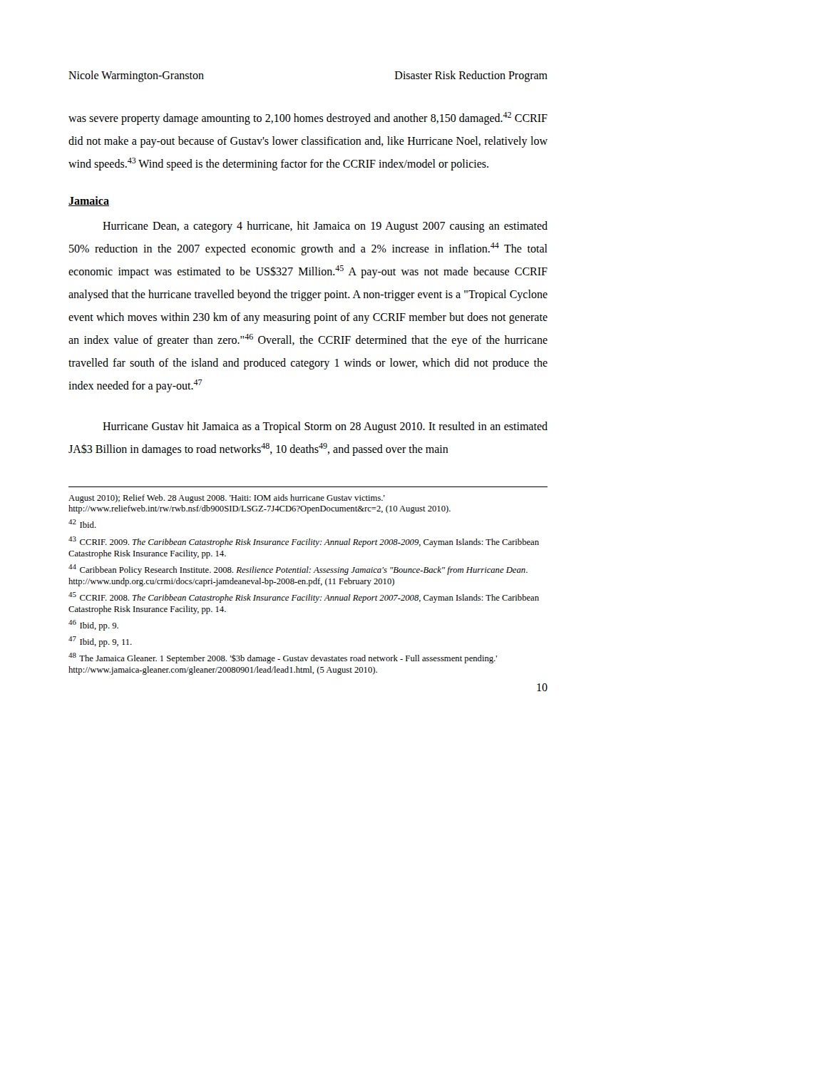Nicole Warmington-Granston
Disaster Risk Reduction Program
was severe property damage amounting to 2,100 homes destroyed and another 8,150 damaged.42 CCRIF did not make a pay-out because of Gustav's lower classification and, like Hurricane Noel, relatively low wind speeds.43 Wind speed is the determining factor for the CCRIF index/model or policies.
Jamaica
Hurricane Dean, a category 4 hurricane, hit Jamaica on 19 August 2007 causing an estimated 50% reduction in the 2007 expected economic growth and a 2% increase in inflation.44 The total economic impact was estimated to be US$327 Million.45 A pay-out was not made because CCRIF analysed that the hurricane travelled beyond the trigger point. A non-trigger event is a "Tropical Cyclone event which moves within 230 km of any measuring point of any CCRIF member but does not generate an index value of greater than zero."46 Overall, the CCRIF determined that the eye of the hurricane travelled far south of the island and produced category 1 winds or lower, which did not produce the index needed for a pay-out.47
Hurricane Gustav hit Jamaica as a Tropical Storm on 28 August 2010. It resulted in an estimated JA$3 Billion in damages to road networks48, 10 deaths49, and passed over the main
August 2010); Relief Web. 28 August 2008. 'Haiti: IOM aids hurricane Gustav victims.'
http://www.reliefweb.int/rw/rwb.nsf/db900SID/LSGZ-7J4CD6?OpenDocument&rc=2, (10 August 2010).
42 Ibid.
43 CCRIF. 2009. The Caribbean Catastrophe Risk Insurance Facility: Annual Report 2008-2009, Cayman Islands: The Caribbean Catastrophe Risk Insurance Facility, pp. 14.
44 Caribbean Policy Research Institute. 2008. Resilience Potential: Assessing Jamaica's "Bounce-Back" from Hurricane Dean. http://www.undp.org.cu/crmi/docs/capri-jamdeaneval-bp-2008-en.pdf, (11 February 2010)
45 CCRIF. 2008. The Caribbean Catastrophe Risk Insurance Facility: Annual Report 2007-2008, Cayman Islands: The Caribbean Catastrophe Risk Insurance Facility, pp. 14.
46 Ibid, pp. 9.
47 Ibid, pp. 9, 11.
48 The Jamaica Gleaner. 1 September 2008. '$3b damage - Gustav devastates road network - Full assessment pending.' http://www.jamaica-gleaner.com/gleaner/20080901/lead/lead1.html, (5 August 2010).
10